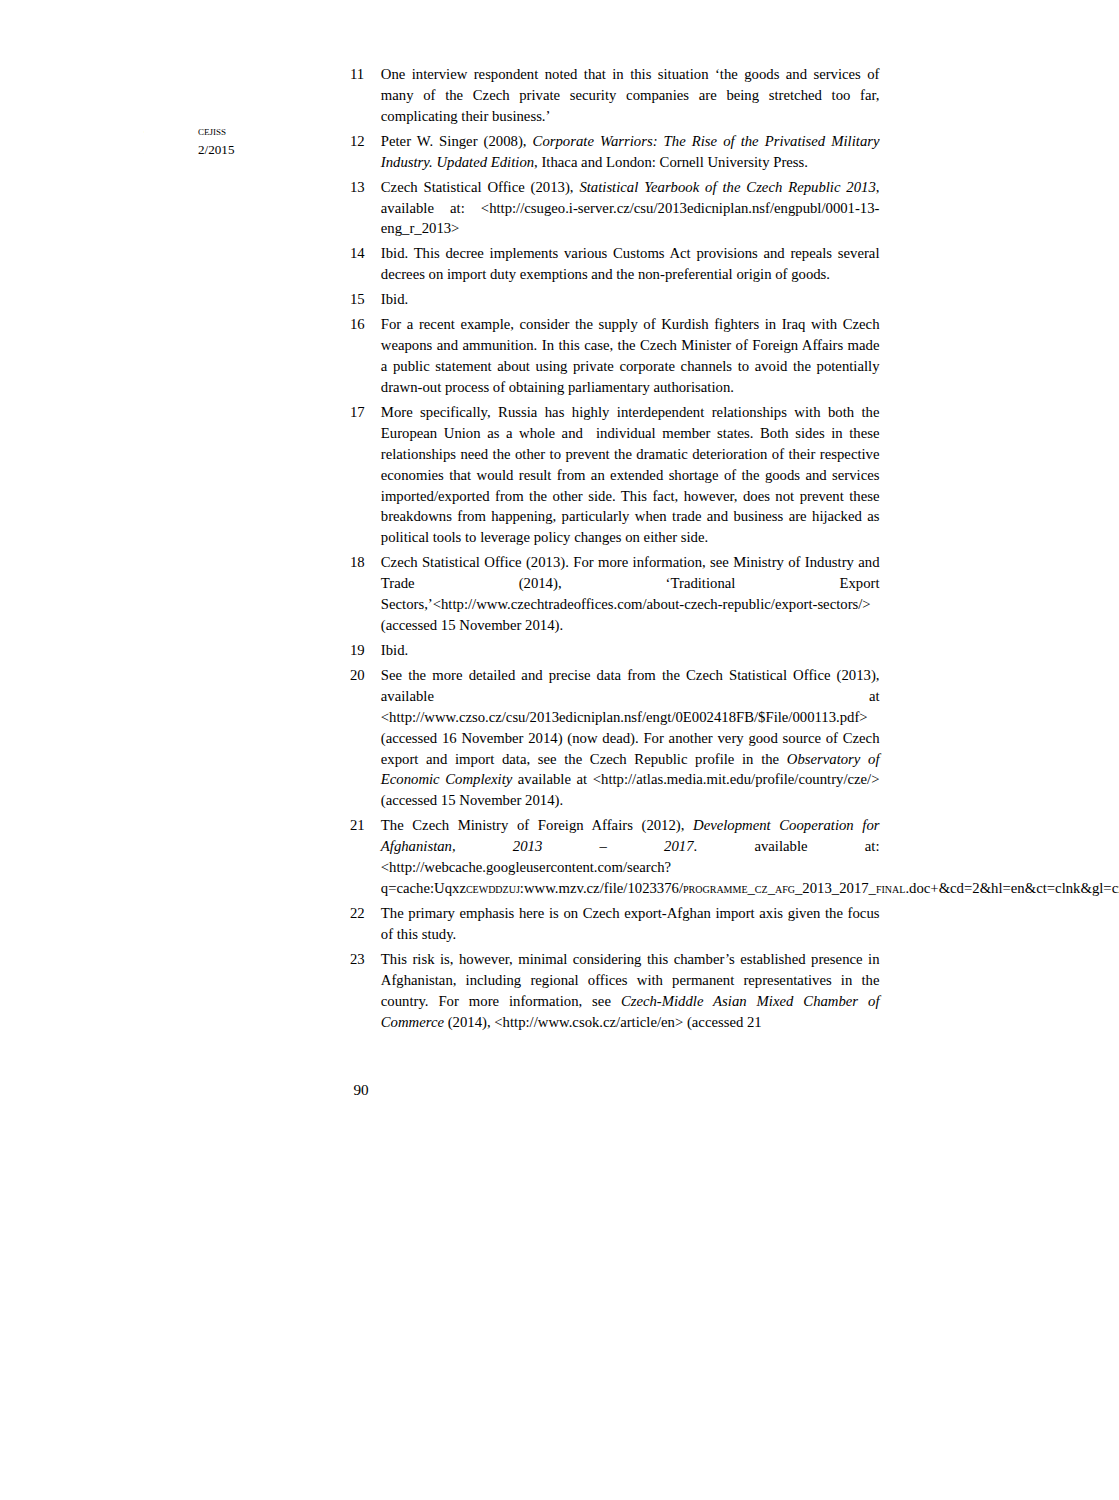cejiss 2/2015
11 One interview respondent noted that in this situation ‘the goods and services of many of the Czech private security companies are being stretched too far, complicating their business.’
12 Peter W. Singer (2008), Corporate Warriors: The Rise of the Privatised Military Industry. Updated Edition, Ithaca and London: Cornell University Press.
13 Czech Statistical Office (2013), Statistical Yearbook of the Czech Republic 2013, available at: <http://csugeo.i-server.cz/csu/2013edicniplan.nsf/engpubl/0001-13-eng_r_2013>
14 Ibid. This decree implements various Customs Act provisions and repeals several decrees on import duty exemptions and the non-preferential origin of goods.
15 Ibid.
16 For a recent example, consider the supply of Kurdish fighters in Iraq with Czech weapons and ammunition. In this case, the Czech Minister of Foreign Affairs made a public statement about using private corporate channels to avoid the potentially drawn-out process of obtaining parliamentary authorisation.
17 More specifically, Russia has highly interdependent relationships with both the European Union as a whole and individual member states. Both sides in these relationships need the other to prevent the dramatic deterioration of their respective economies that would result from an extended shortage of the goods and services imported/exported from the other side. This fact, however, does not prevent these breakdowns from happening, particularly when trade and business are hijacked as political tools to leverage policy changes on either side.
18 Czech Statistical Office (2013). For more information, see Ministry of Industry and Trade (2014), ‘Traditional Export Sectors,’<http://www.czechtradeoffices.com/about-czech-republic/export-sectors/> (accessed 15 November 2014).
19 Ibid.
20 See the more detailed and precise data from the Czech Statistical Office (2013), available at <http://www.czso.cz/csu/2013edicniplan.nsf/engt/0E002418FB/$File/000113.pdf> (accessed 16 November 2014) (now dead). For another very good source of Czech export and import data, see the Czech Republic profile in the Observatory of Economic Complexity available at <http://atlas.media.mit.edu/profile/country/cze/> (accessed 15 November 2014).
21 The Czech Ministry of Foreign Affairs (2012), Development Cooperation for Afghanistan, 2013 – 2017. available at: <http://webcache.googleusercontent.com/search?q=cache:Uqxzcewddzuj:www.mzv.cz/file/1023376/programme_cz_afg_2013_2017_final.doc+&cd=2&hl=en&ct=clnk&gl=cz>.
22 The primary emphasis here is on Czech export-Afghan import axis given the focus of this study.
23 This risk is, however, minimal considering this chamber’s established presence in Afghanistan, including regional offices with permanent representatives in the country. For more information, see Czech-Middle Asian Mixed Chamber of Commerce (2014), <http://www.csok.cz/article/en> (accessed 21
90